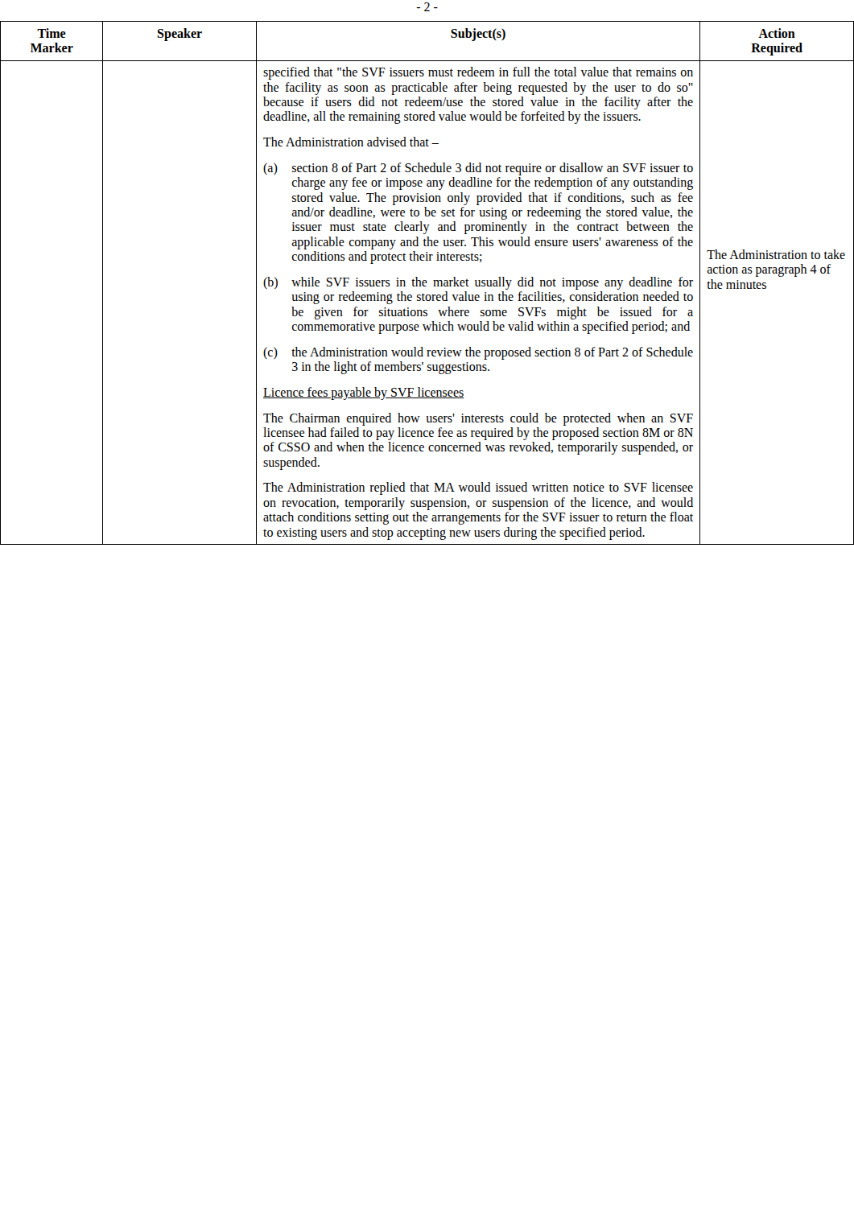- 2 -
| Time Marker | Speaker | Subject(s) | Action Required |
| --- | --- | --- | --- |
| | | specified that "the SVF issuers must redeem in full the total value that remains on the facility as soon as practicable after being requested by the user to do so" because if users did not redeem/use the stored value in the facility after the deadline, all the remaining stored value would be forfeited by the issuers. The Administration advised that – (a) section 8 of Part 2 of Schedule 3 did not require or disallow an SVF issuer to charge any fee or impose any deadline for the redemption of any outstanding stored value. The provision only provided that if conditions, such as fee and/or deadline, were to be set for using or redeeming the stored value, the issuer must state clearly and prominently in the contract between the applicable company and the user. This would ensure users' awareness of the conditions and protect their interests; (b) while SVF issuers in the market usually did not impose any deadline for using or redeeming the stored value in the facilities, consideration needed to be given for situations where some SVFs might be issued for a commemorative purpose which would be valid within a specified period; and (c) the Administration would review the proposed section 8 of Part 2 of Schedule 3 in the light of members' suggestions. Licence fees payable by SVF licensees The Chairman enquired how users' interests could be protected when an SVF licensee had failed to pay licence fee as required by the proposed section 8M or 8N of CSSO and when the licence concerned was revoked, temporarily suspended, or suspended. The Administration replied that MA would issued written notice to SVF licensee on revocation, temporarily suspension, or suspension of the licence, and would attach conditions setting out the arrangements for the SVF issuer to return the float to existing users and stop accepting new users during the specified period. | The Administration to take action as paragraph 4 of the minutes |